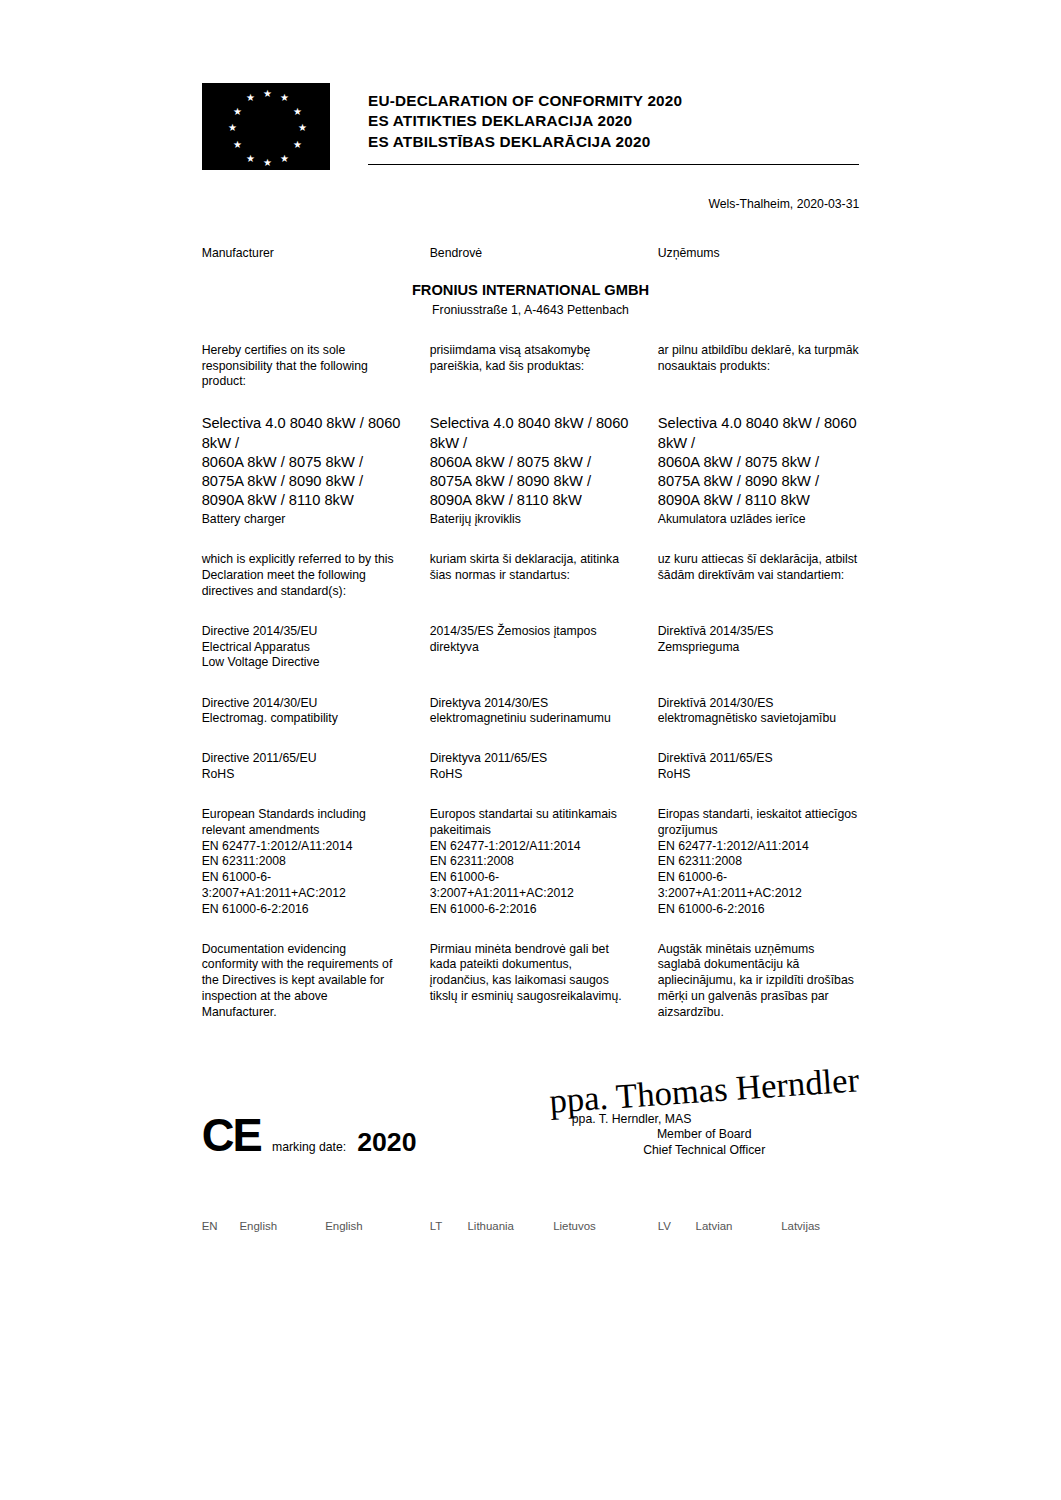★ ★ ★ ★ ★ ★ ★ ★ ★ ★ ★ ★
EU-DECLARATION OF CONFORMITY 2020
ES ATITIKTIES DEKLARACIJA 2020
ES ATBILSTĪBAS DEKLARĀCIJA 2020
Wels-Thalheim, 2020-03-31
Manufacturer
Bendrovė
Uzņēmums
FRONIUS INTERNATIONAL GMBH
Froniusstraße 1, A-4643 Pettenbach
Hereby certifies on its sole responsibility that the following product:
prisiimdama visą atsakomybę pareiškia, kad šis produktas:
ar pilnu atbildību deklarē, ka turpmāk nosauktais produkts:
Selectiva 4.0 8040 8kW / 8060 8kW /
8060A 8kW / 8075 8kW / 8075A 8kW / 8090 8kW / 8090A 8kW / 8110 8kW
Battery charger
Selectiva 4.0 8040 8kW / 8060 8kW /
8060A 8kW / 8075 8kW / 8075A 8kW / 8090 8kW / 8090A 8kW / 8110 8kW
Baterijų įkroviklis
Selectiva 4.0 8040 8kW / 8060 8kW /
8060A 8kW / 8075 8kW / 8075A 8kW / 8090 8kW / 8090A 8kW / 8110 8kW
Akumulatora uzlādes ierīce
which is explicitly referred to by this Declaration meet the following directives and standard(s):
kuriam skirta ši deklaracija, atitinka šias normas ir standartus:
uz kuru attiecas šī deklarācija, atbilst šādām direktīvām vai standartiem:
Directive 2014/35/EU
Electrical Apparatus
Low Voltage Directive
2014/35/ES Žemosios įtampos direktyva
Direktīvā 2014/35/ES
Zemsprieguma
Directive 2014/30/EU
Electromag. compatibility
Direktyva 2014/30/ES
elektromagnetiniu suderinamumu
Direktīvā 2014/30/ES
elektromagnētisko savietojamību
Directive 2011/65/EU
RoHS
Direktyva 2011/65/ES
RoHS
Direktīvā 2011/65/ES
RoHS
European Standards including relevant amendments
EN 62477-1:2012/A11:2014
EN 62311:2008
EN 61000-6-3:2007+A1:2011+AC:2012
EN 61000-6-2:2016
Europos standartai su atitinkamais pakeitimais
EN 62477-1:2012/A11:2014
EN 62311:2008
EN 61000-6-3:2007+A1:2011+AC:2012
EN 61000-6-2:2016
Eiropas standarti, ieskaitot attiecīgos grozījumus
EN 62477-1:2012/A11:2014
EN 62311:2008
EN 61000-6-3:2007+A1:2011+AC:2012
EN 61000-6-2:2016
Documentation evidencing conformity with the requirements of the Directives is kept available for inspection at the above Manufacturer.
Pirmiau minėta bendrovė gali bet kada pateikti dokumentus, įrodančius, kas laikomasi saugos tikslų ir esminių saugosreikalavimų.
Augstāk minētais uzņēmums saglabā dokumentāciju kā apliecinājumu, ka ir izpildīti drošības mērķi un galvenās prasības par aizsardzību.
CE marking date: 2020
ppa. Thomas Herndler
ppa. T. Herndler, MAS
Member of Board
Chief Technical Officer
EN English English
LT Lithuania Lietuvos
LV Latvian Latvijas